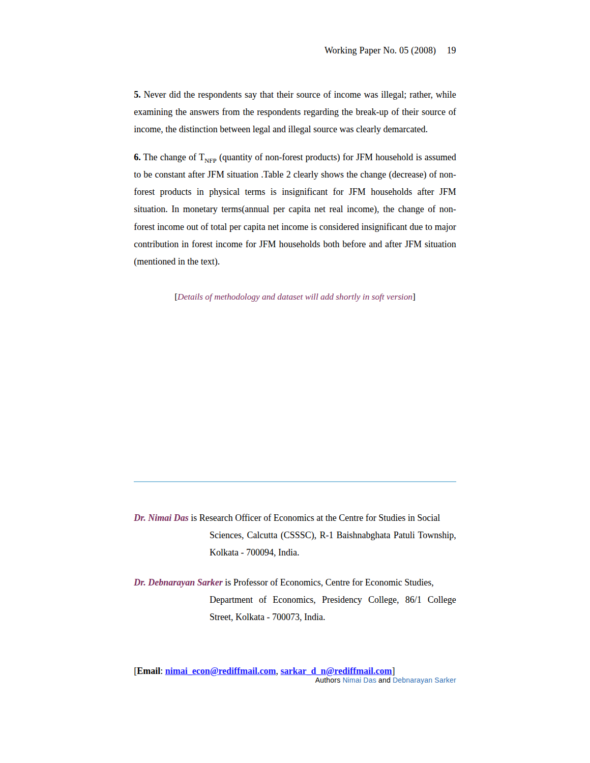Working Paper No. 05 (2008)19
5. Never did the respondents say that their source of income was illegal; rather, while examining the answers from the respondents regarding the break-up of their source of income, the distinction between legal and illegal source was clearly demarcated.
6. The change of TNFP (quantity of non-forest products) for JFM household is assumed to be constant after JFM situation .Table 2 clearly shows the change (decrease) of non-forest products in physical terms is insignificant for JFM households after JFM situation. In monetary terms(annual per capita net real income), the change of non-forest income out of total per capita net income is considered insignificant due to major contribution in forest income for JFM households both before and after JFM situation (mentioned in the text).
[Details of methodology and dataset will add shortly in soft version]
Dr. Nimai Das is Research Officer of Economics at the Centre for Studies in Social Sciences, Calcutta (CSSSC), R-1 Baishnabghata Patuli Township, Kolkata - 700094, India.
Dr. Debnarayan Sarker is Professor of Economics, Centre for Economic Studies, Department of Economics, Presidency College, 86/1 College Street, Kolkata - 700073, India.
[Email: nimai_econ@rediffmail.com, sarkar_d_n@rediffmail.com]
Authors Nimai Das and Debnarayan Sarker